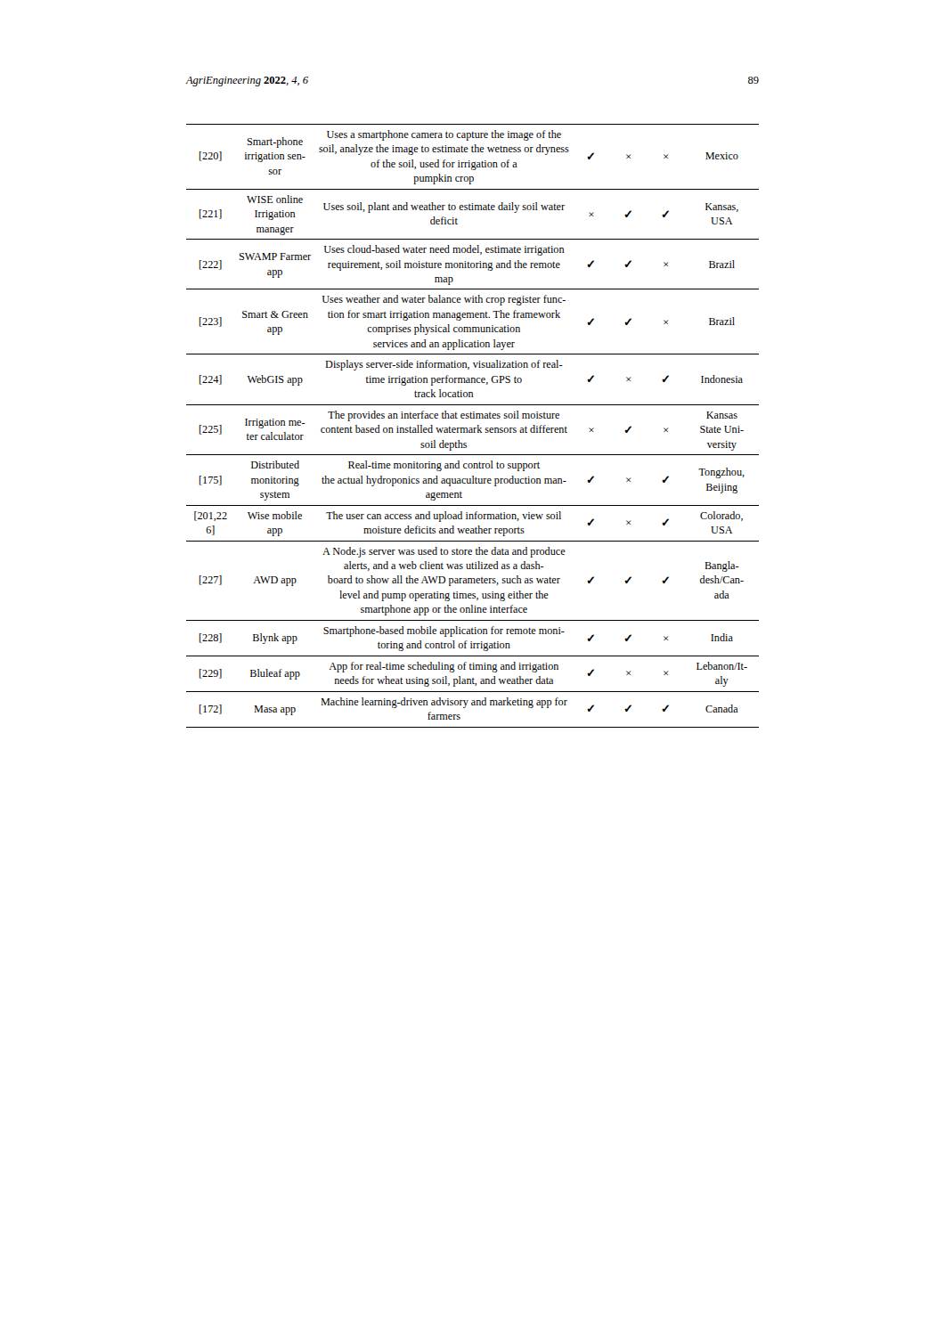AgriEngineering 2022, 4, 6
89
| [220] | Smart-phone irrigation sen- sor | Uses a smartphone camera to capture the image of the soil, analyze the image to estimate the wetness or dryness of the soil, used for irrigation of a pumpkin crop | ✓ | × | × | Mexico |
| [221] | WISE online Irrigation manager | Uses soil, plant and weather to estimate daily soil water deficit | × | ✓ | ✓ | Kansas, USA |
| [222] | SWAMP Farmer app | Uses cloud-based water need model, estimate irrigation requirement, soil moisture monitoring and the remote map | ✓ | ✓ | × | Brazil |
| [223] | Smart & Green app | Uses weather and water balance with crop register func- tion for smart irrigation management. The framework comprises physical communication services and an application layer | ✓ | ✓ | × | Brazil |
| [224] | WebGIS app | Displays server-side information, visualization of real- time irrigation performance, GPS to track location | ✓ | × | ✓ | Indonesia |
| [225] | Irrigation me- ter calculator | The provides an interface that estimates soil moisture content based on installed watermark sensors at different soil depths | × | ✓ | × | Kansas State Uni- versity |
| [175] | Distributed monitoring system | Real-time monitoring and control to support the actual hydroponics and aquaculture production man- agement | ✓ | × | ✓ | Tongzhou, Beijing |
| [201,22 6] | Wise mobile app | The user can access and upload information, view soil moisture deficits and weather reports | ✓ | × | ✓ | Colorado, USA |
| [227] | AWD app | A Node.js server was used to store the data and produce alerts, and a web client was utilized as a dash- board to show all the AWD parameters, such as water level and pump operating times, using either the smartphone app or the online interface | ✓ | ✓ | ✓ | Bangla- desh/Can- ada |
| [228] | Blynk app | Smartphone-based mobile application for remote moni- toring and control of irrigation | ✓ | ✓ | × | India |
| [229] | Bluleaf app | App for real-time scheduling of timing and irrigation needs for wheat using soil, plant, and weather data | ✓ | × | × | Lebanon/It- aly |
| [172] | Masa app | Machine learning-driven advisory and marketing app for farmers | ✓ | ✓ | ✓ | Canada |